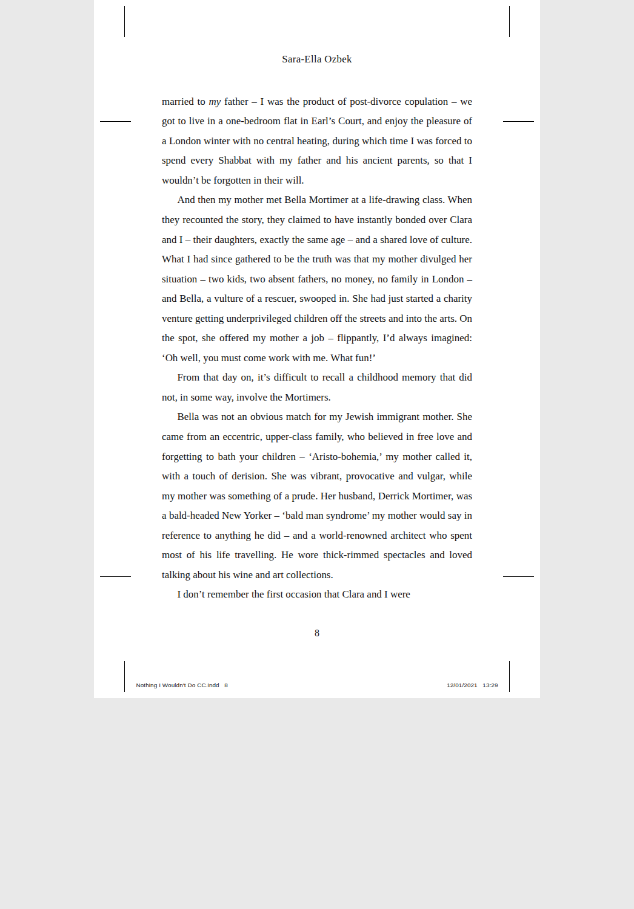Sara-Ella Ozbek
married to my father – I was the product of post-divorce copulation – we got to live in a one-bedroom flat in Earl’s Court, and enjoy the pleasure of a London winter with no central heating, during which time I was forced to spend every Shabbat with my father and his ancient parents, so that I wouldn’t be forgotten in their will.
And then my mother met Bella Mortimer at a life-drawing class. When they recounted the story, they claimed to have instantly bonded over Clara and I – their daughters, exactly the same age – and a shared love of culture. What I had since gathered to be the truth was that my mother divulged her situation – two kids, two absent fathers, no money, no family in London – and Bella, a vulture of a rescuer, swooped in. She had just started a charity venture getting underprivileged children off the streets and into the arts. On the spot, she offered my mother a job – flippantly, I’d always imagined: ‘Oh well, you must come work with me. What fun!’
From that day on, it’s difficult to recall a childhood memory that did not, in some way, involve the Mortimers.
Bella was not an obvious match for my Jewish immigrant mother. She came from an eccentric, upper-class family, who believed in free love and forgetting to bath your children – ‘Aristo-bohemia,’ my mother called it, with a touch of derision. She was vibrant, provocative and vulgar, while my mother was something of a prude. Her husband, Derrick Mortimer, was a bald-headed New Yorker – ‘bald man syndrome’ my mother would say in reference to anything he did – and a world-renowned architect who spent most of his life travelling. He wore thick-rimmed spectacles and loved talking about his wine and art collections.
I don’t remember the first occasion that Clara and I were
8
Nothing I Wouldn't Do CC.indd 8 12/01/2021 13:29